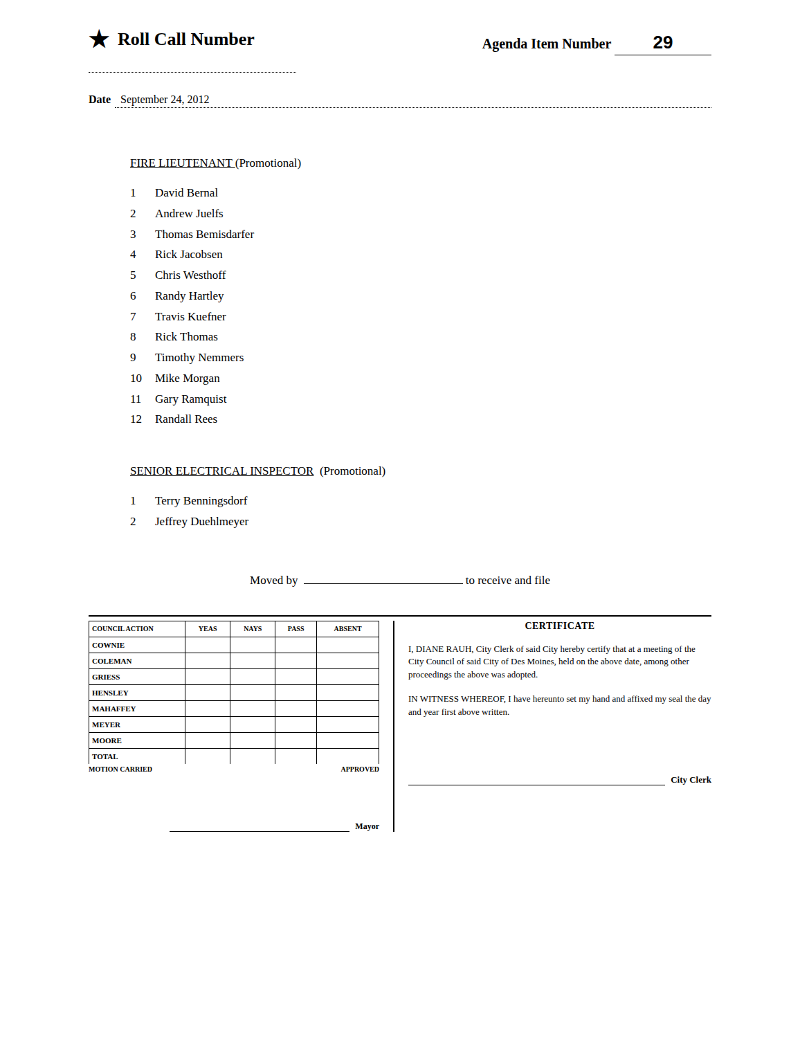★ Roll Call Number
Agenda Item Number
29
Date September 24, 2012
FIRE LIEUTENANT (Promotional)
1 David Bernal
2 Andrew Juelfs
3 Thomas Bemisdarfer
4 Rick Jacobsen
5 Chris Westhoff
6 Randy Hartley
7 Travis Kuefner
8 Rick Thomas
9 Timothy Nemmers
10 Mike Morgan
11 Gary Ramquist
12 Randall Rees
SENIOR ELECTRICAL INSPECTOR (Promotional)
1 Terry Benningsdorf
2 Jeffrey Duehlmeyer
Moved by to receive and file
| COUNCIL ACTION | YEAS | NAYS | PASS | ABSENT |
| --- | --- | --- | --- | --- |
| COWNIE | | | | |
| COLEMAN | | | | |
| GRIESS | | | | |
| HENSLEY | | | | |
| MAHAFFEY | | | | |
| MEYER | | | | |
| MOORE | | | | |
| TOTAL | | | | |
MOTION CARRIED APPROVED
Mayor
CERTIFICATE
I, DIANE RAUH, City Clerk of said City hereby certify that at a meeting of the City Council of said City of Des Moines, held on the above date, among other proceedings the above was adopted.
IN WITNESS WHEREOF, I have hereunto set my hand and affixed my seal the day and year first above written.
City Clerk